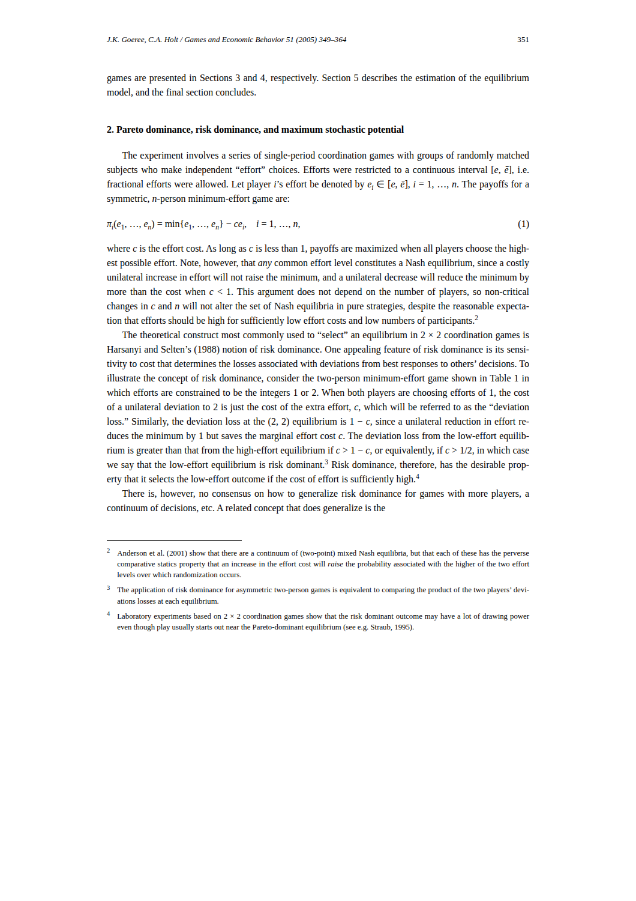J.K. Goeree, C.A. Holt / Games and Economic Behavior 51 (2005) 349–364 351
games are presented in Sections 3 and 4, respectively. Section 5 describes the estimation of the equilibrium model, and the final section concludes.
2. Pareto dominance, risk dominance, and maximum stochastic potential
The experiment involves a series of single-period coordination games with groups of randomly matched subjects who make independent “effort” choices. Efforts were restricted to a continuous interval [e, ē], i.e. fractional efforts were allowed. Let player i’s effort be denoted by ei ∈ [e, ē], i = 1, …, n. The payoffs for a symmetric, n-person minimum-effort game are:
πi(e1, …, en) = min{e1, …, en} − cei, i = 1, …, n, (1)
where c is the effort cost. As long as c is less than 1, payoffs are maximized when all players choose the highest possible effort. Note, however, that any common effort level constitutes a Nash equilibrium, since a costly unilateral increase in effort will not raise the minimum, and a unilateral decrease will reduce the minimum by more than the cost when c < 1. This argument does not depend on the number of players, so non-critical changes in c and n will not alter the set of Nash equilibria in pure strategies, despite the reasonable expectation that efforts should be high for sufficiently low effort costs and low numbers of participants.2
The theoretical construct most commonly used to “select” an equilibrium in 2 × 2 coordination games is Harsanyi and Selten’s (1988) notion of risk dominance. One appealing feature of risk dominance is its sensitivity to cost that determines the losses associated with deviations from best responses to others’ decisions. To illustrate the concept of risk dominance, consider the two-person minimum-effort game shown in Table 1 in which efforts are constrained to be the integers 1 or 2. When both players are choosing efforts of 1, the cost of a unilateral deviation to 2 is just the cost of the extra effort, c, which will be referred to as the “deviation loss.” Similarly, the deviation loss at the (2, 2) equilibrium is 1 − c, since a unilateral reduction in effort reduces the minimum by 1 but saves the marginal effort cost c. The deviation loss from the low-effort equilibrium is greater than that from the high-effort equilibrium if c > 1 − c, or equivalently, if c > 1/2, in which case we say that the low-effort equilibrium is risk dominant.3 Risk dominance, therefore, has the desirable property that it selects the low-effort outcome if the cost of effort is sufficiently high.4
There is, however, no consensus on how to generalize risk dominance for games with more players, a continuum of decisions, etc. A related concept that does generalize is the
2 Anderson et al. (2001) show that there are a continuum of (two-point) mixed Nash equilibria, but that each of these has the perverse comparative statics property that an increase in the effort cost will raise the probability associated with the higher of the two effort levels over which randomization occurs.
3 The application of risk dominance for asymmetric two-person games is equivalent to comparing the product of the two players’ deviations losses at each equilibrium.
4 Laboratory experiments based on 2 × 2 coordination games show that the risk dominant outcome may have a lot of drawing power even though play usually starts out near the Pareto-dominant equilibrium (see e.g. Straub, 1995).